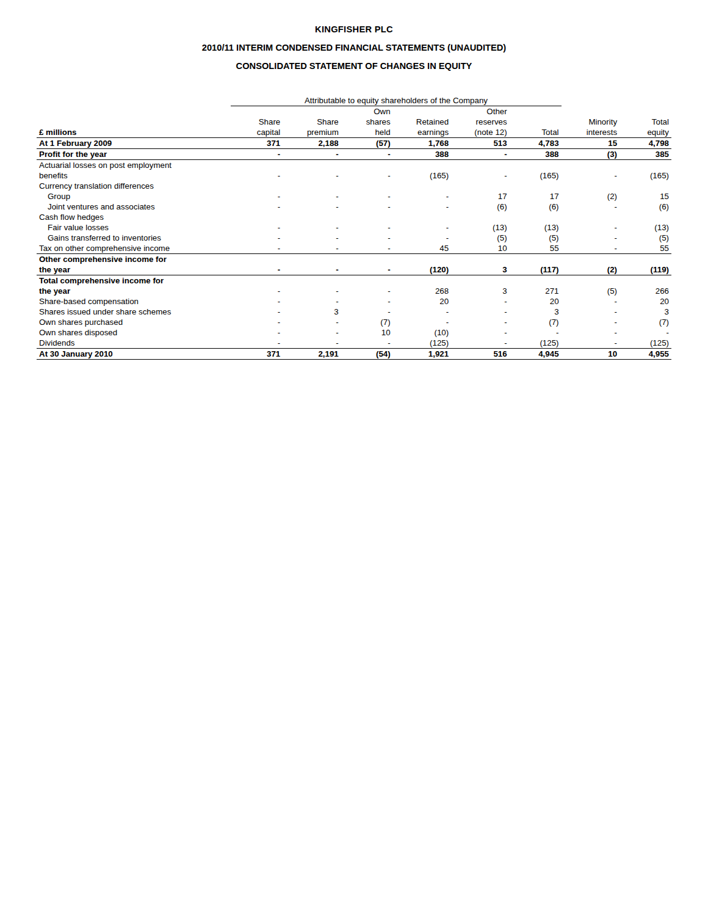KINGFISHER PLC
2010/11 INTERIM CONDENSED FINANCIAL STATEMENTS (UNAUDITED)
CONSOLIDATED STATEMENT OF CHANGES IN EQUITY
| | Attributable to equity shareholders of the Company | | |
| --- | --- | --- | --- |
| | | | Own | | Other | | | |
| | Share | Share | shares | Retained | reserves | | Minority | Total |
| £ millions | capital | premium | held | earnings | (note 12) | Total | interests | equity |
| At 1 February 2009 | 371 | 2,188 | (57) | 1,768 | 513 | 4,783 | 15 | 4,798 |
| Profit for the year | - | - | - | 388 | - | 388 | (3) | 385 |
| Actuarial losses on post employment | | | | | | | | |
| benefits | - | - | - | (165) | - | (165) | - | (165) |
| Currency translation differences | | | | | | | | |
| Group | - | - | - | - | 17 | 17 | (2) | 15 |
| Joint ventures and associates | - | - | - | - | (6) | (6) | - | (6) |
| Cash flow hedges | | | | | | | | |
| Fair value losses | - | - | - | - | (13) | (13) | - | (13) |
| Gains transferred to inventories | - | - | - | - | (5) | (5) | - | (5) |
| Tax on other comprehensive income | - | - | - | 45 | 10 | 55 | - | 55 |
| Other comprehensive income for | | | | | | | | |
| the year | - | - | - | (120) | 3 | (117) | (2) | (119) |
| Total comprehensive income for | | | | | | | | |
| the year | - | - | - | 268 | 3 | 271 | (5) | 266 |
| Share-based compensation | - | - | - | 20 | - | 20 | - | 20 |
| Shares issued under share schemes | - | 3 | - | - | - | 3 | - | 3 |
| Own shares purchased | - | - | (7) | - | - | (7) | - | (7) |
| Own shares disposed | - | - | 10 | (10) | - | - | - | - |
| Dividends | - | - | - | (125) | - | (125) | - | (125) |
| At 30 January 2010 | 371 | 2,191 | (54) | 1,921 | 516 | 4,945 | 10 | 4,955 |